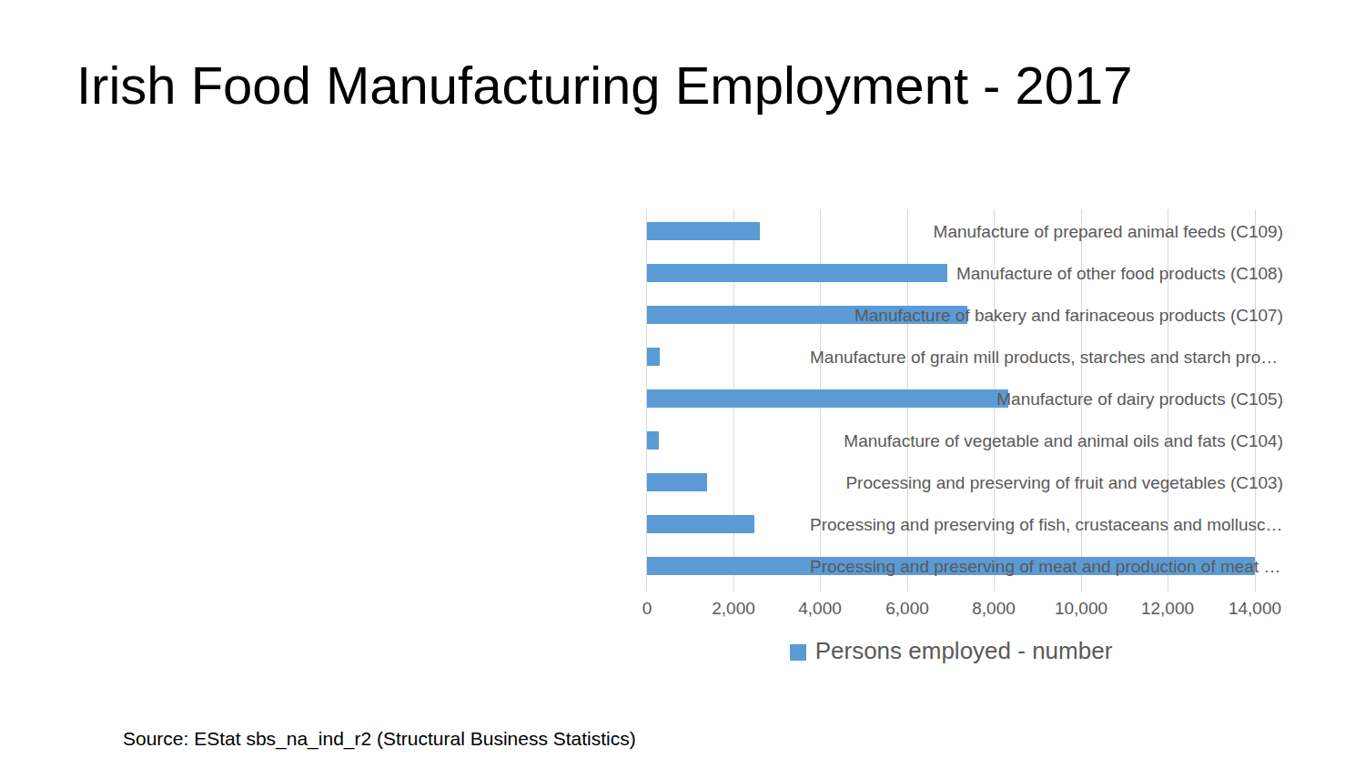Irish Food Manufacturing Employment - 2017
0
2,000
4,000
6,000
8,000
10,000
12,000
14,000
Manufacture of prepared animal feeds (C109)
Manufacture of other food products (C108)
Manufacture of bakery and farinaceous products (C107)
Manufacture of grain mill products, starches and starch products…
Manufacture of dairy products (C105)
Manufacture of vegetable and animal oils and fats (C104)
Processing and preserving of fruit and vegetables (C103)
Processing and preserving of fish, crustaceans and molluscs (C102)
Processing and preserving of meat and production of meat products…
Persons employed - number
Source: EStat sbs_na_ind_r2 (Structural Business Statistics)